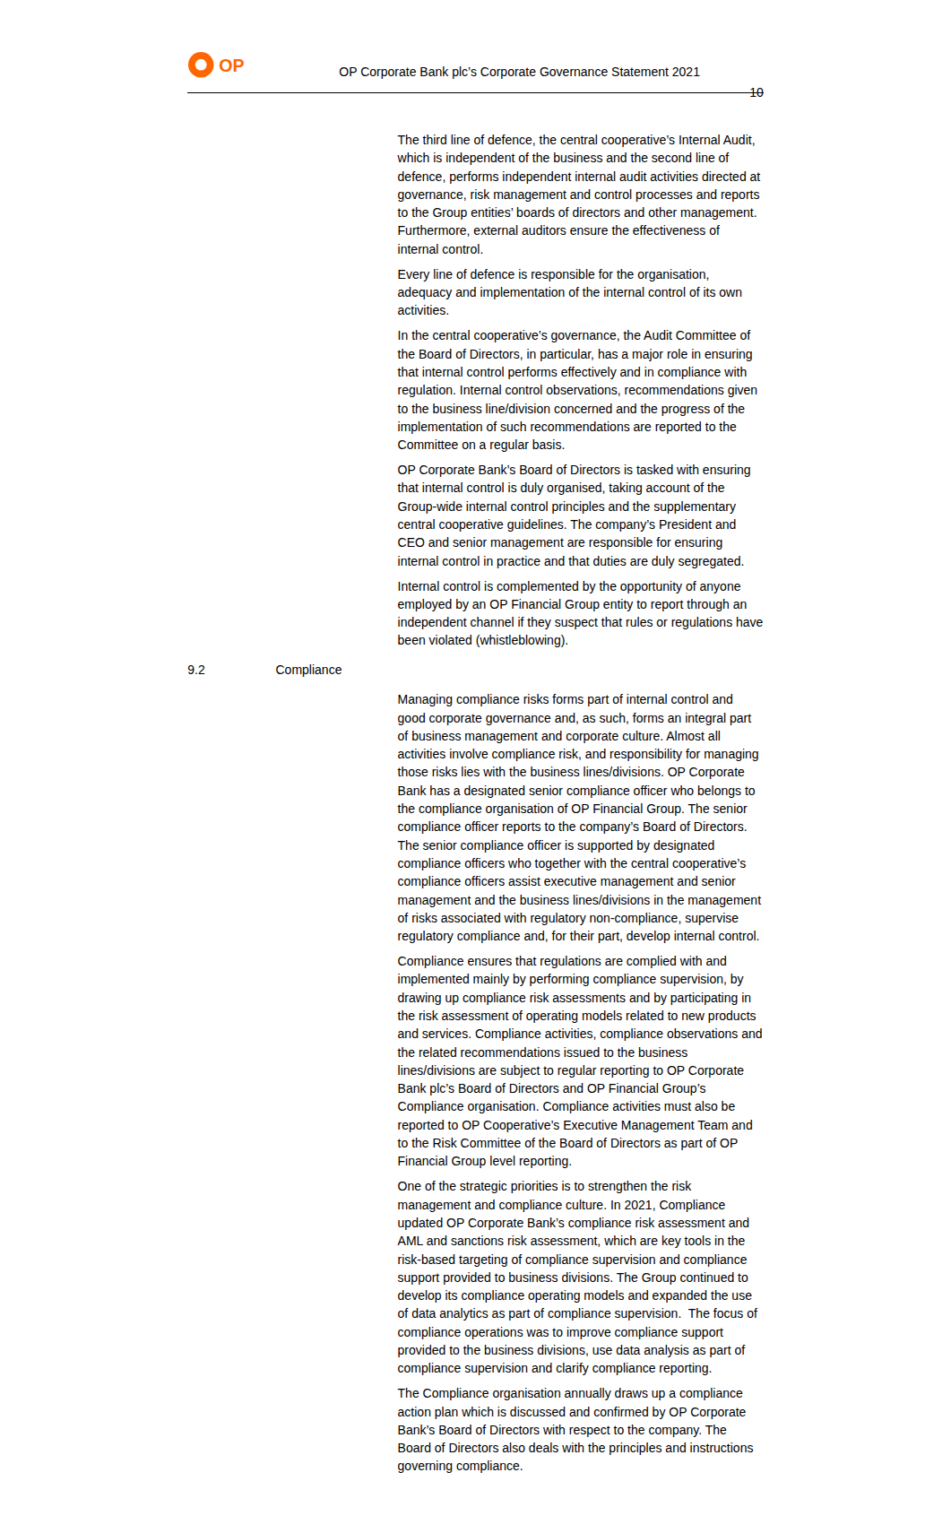OP
OP Corporate Bank plc’s Corporate Governance Statement 2021
10
The third line of defence, the central cooperative’s Internal Audit, which is independent of the business and the second line of defence, performs independent internal audit activities directed at governance, risk management and control processes and reports to the Group entities’ boards of directors and other management. Furthermore, external auditors ensure the effectiveness of internal control.
Every line of defence is responsible for the organisation, adequacy and implementation of the internal control of its own activities.
In the central cooperative’s governance, the Audit Committee of the Board of Directors, in particular, has a major role in ensuring that internal control performs effectively and in compliance with regulation. Internal control observations, recommendations given to the business line/division concerned and the progress of the implementation of such recommendations are reported to the Committee on a regular basis.
OP Corporate Bank’s Board of Directors is tasked with ensuring that internal control is duly organised, taking account of the Group-wide internal control principles and the supplementary central cooperative guidelines. The company’s President and CEO and senior management are responsible for ensuring internal control in practice and that duties are duly segregated.
Internal control is complemented by the opportunity of anyone employed by an OP Financial Group entity to report through an independent channel if they suspect that rules or regulations have been violated (whistleblowing).
9.2
Compliance
Managing compliance risks forms part of internal control and good corporate governance and, as such, forms an integral part of business management and corporate culture. Almost all activities involve compliance risk, and responsibility for managing those risks lies with the business lines/divisions. OP Corporate Bank has a designated senior compliance officer who belongs to the compliance organisation of OP Financial Group. The senior compliance officer reports to the company’s Board of Directors. The senior compliance officer is supported by designated compliance officers who together with the central cooperative’s compliance officers assist executive management and senior management and the business lines/divisions in the management of risks associated with regulatory non-compliance, supervise regulatory compliance and, for their part, develop internal control.
Compliance ensures that regulations are complied with and implemented mainly by performing compliance supervision, by drawing up compliance risk assessments and by participating in the risk assessment of operating models related to new products and services. Compliance activities, compliance observations and the related recommendations issued to the business lines/divisions are subject to regular reporting to OP Corporate Bank plc’s Board of Directors and OP Financial Group’s Compliance organisation. Compliance activities must also be reported to OP Cooperative’s Executive Management Team and to the Risk Committee of the Board of Directors as part of OP Financial Group level reporting.
One of the strategic priorities is to strengthen the risk management and compliance culture. In 2021, Compliance updated OP Corporate Bank’s compliance risk assessment and AML and sanctions risk assessment, which are key tools in the risk-based targeting of compliance supervision and compliance support provided to business divisions. The Group continued to develop its compliance operating models and expanded the use of data analytics as part of compliance supervision. The focus of compliance operations was to improve compliance support provided to the business divisions, use data analysis as part of compliance supervision and clarify compliance reporting.
The Compliance organisation annually draws up a compliance action plan which is discussed and confirmed by OP Corporate Bank’s Board of Directors with respect to the company. The Board of Directors also deals with the principles and instructions governing compliance.